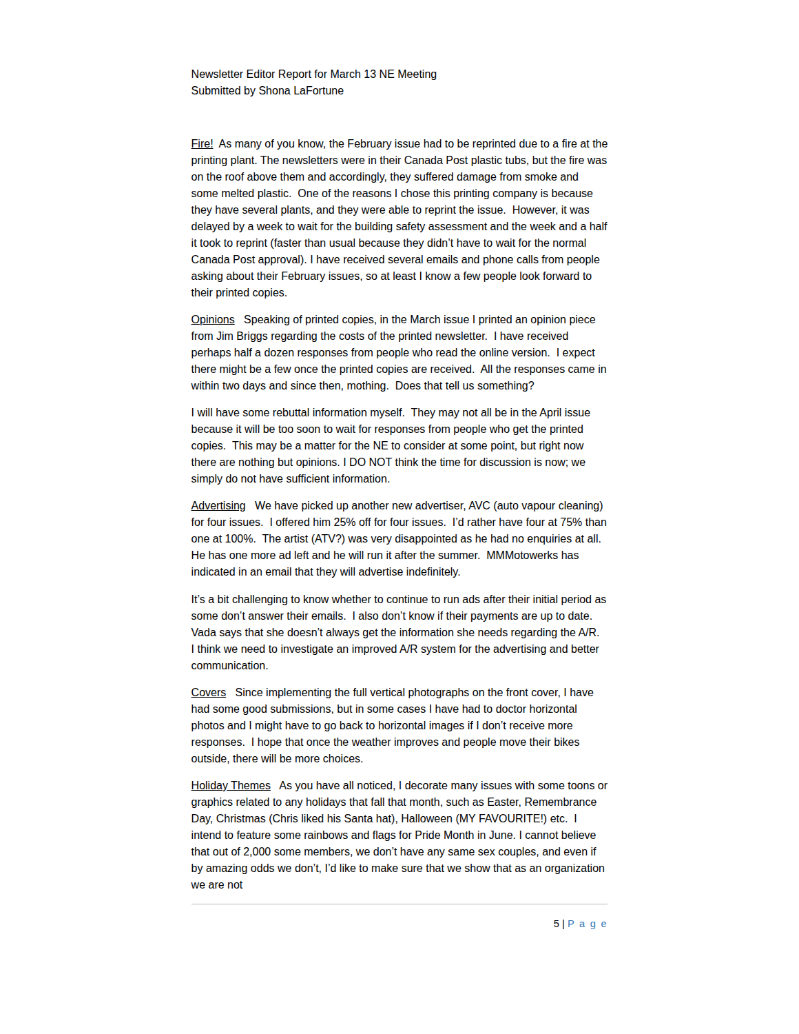Newsletter Editor Report for March 13 NE Meeting
Submitted by Shona LaFortune
Fire! As many of you know, the February issue had to be reprinted due to a fire at the printing plant. The newsletters were in their Canada Post plastic tubs, but the fire was on the roof above them and accordingly, they suffered damage from smoke and some melted plastic. One of the reasons I chose this printing company is because they have several plants, and they were able to reprint the issue. However, it was delayed by a week to wait for the building safety assessment and the week and a half it took to reprint (faster than usual because they didn’t have to wait for the normal Canada Post approval). I have received several emails and phone calls from people asking about their February issues, so at least I know a few people look forward to their printed copies.
Opinions Speaking of printed copies, in the March issue I printed an opinion piece from Jim Briggs regarding the costs of the printed newsletter. I have received perhaps half a dozen responses from people who read the online version. I expect there might be a few once the printed copies are received. All the responses came in within two days and since then, mothing. Does that tell us something?
I will have some rebuttal information myself. They may not all be in the April issue because it will be too soon to wait for responses from people who get the printed copies. This may be a matter for the NE to consider at some point, but right now there are nothing but opinions. I DO NOT think the time for discussion is now; we simply do not have sufficient information.
Advertising We have picked up another new advertiser, AVC (auto vapour cleaning) for four issues. I offered him 25% off for four issues. I’d rather have four at 75% than one at 100%. The artist (ATV?) was very disappointed as he had no enquiries at all. He has one more ad left and he will run it after the summer. MMMotowerks has indicated in an email that they will advertise indefinitely.
It’s a bit challenging to know whether to continue to run ads after their initial period as some don’t answer their emails. I also don’t know if their payments are up to date. Vada says that she doesn’t always get the information she needs regarding the A/R. I think we need to investigate an improved A/R system for the advertising and better communication.
Covers Since implementing the full vertical photographs on the front cover, I have had some good submissions, but in some cases I have had to doctor horizontal photos and I might have to go back to horizontal images if I don’t receive more responses. I hope that once the weather improves and people move their bikes outside, there will be more choices.
Holiday Themes As you have all noticed, I decorate many issues with some toons or graphics related to any holidays that fall that month, such as Easter, Remembrance Day, Christmas (Chris liked his Santa hat), Halloween (MY FAVOURITE!) etc. I intend to feature some rainbows and flags for Pride Month in June. I cannot believe that out of 2,000 some members, we don’t have any same sex couples, and even if by amazing odds we don’t, I’d like to make sure that we show that as an organization we are not
5 | P a g e